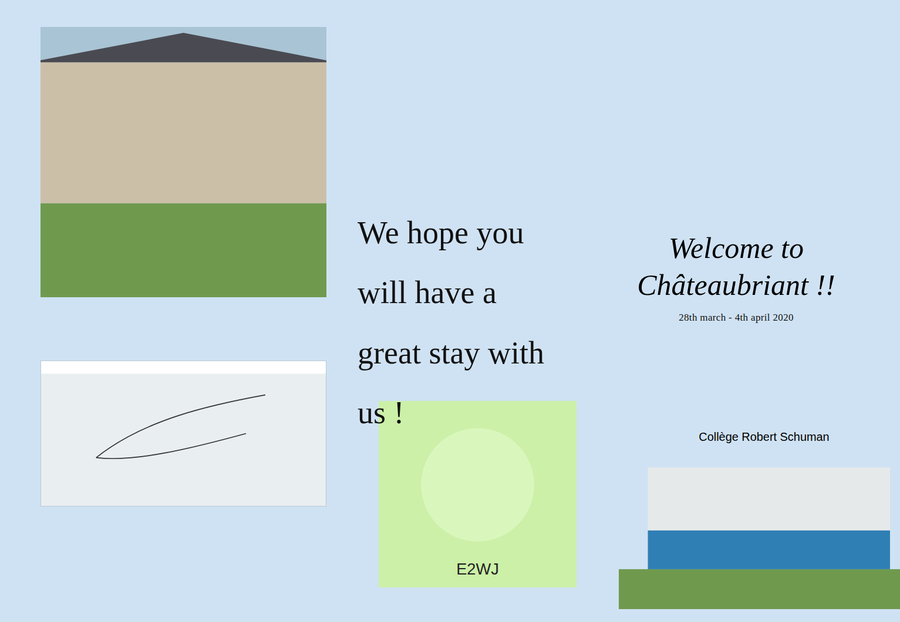We hope you will have a great stay with us !
Welcome to Châteaubriant !!
28th march - 4th april 2020
Collège Robert Schuman